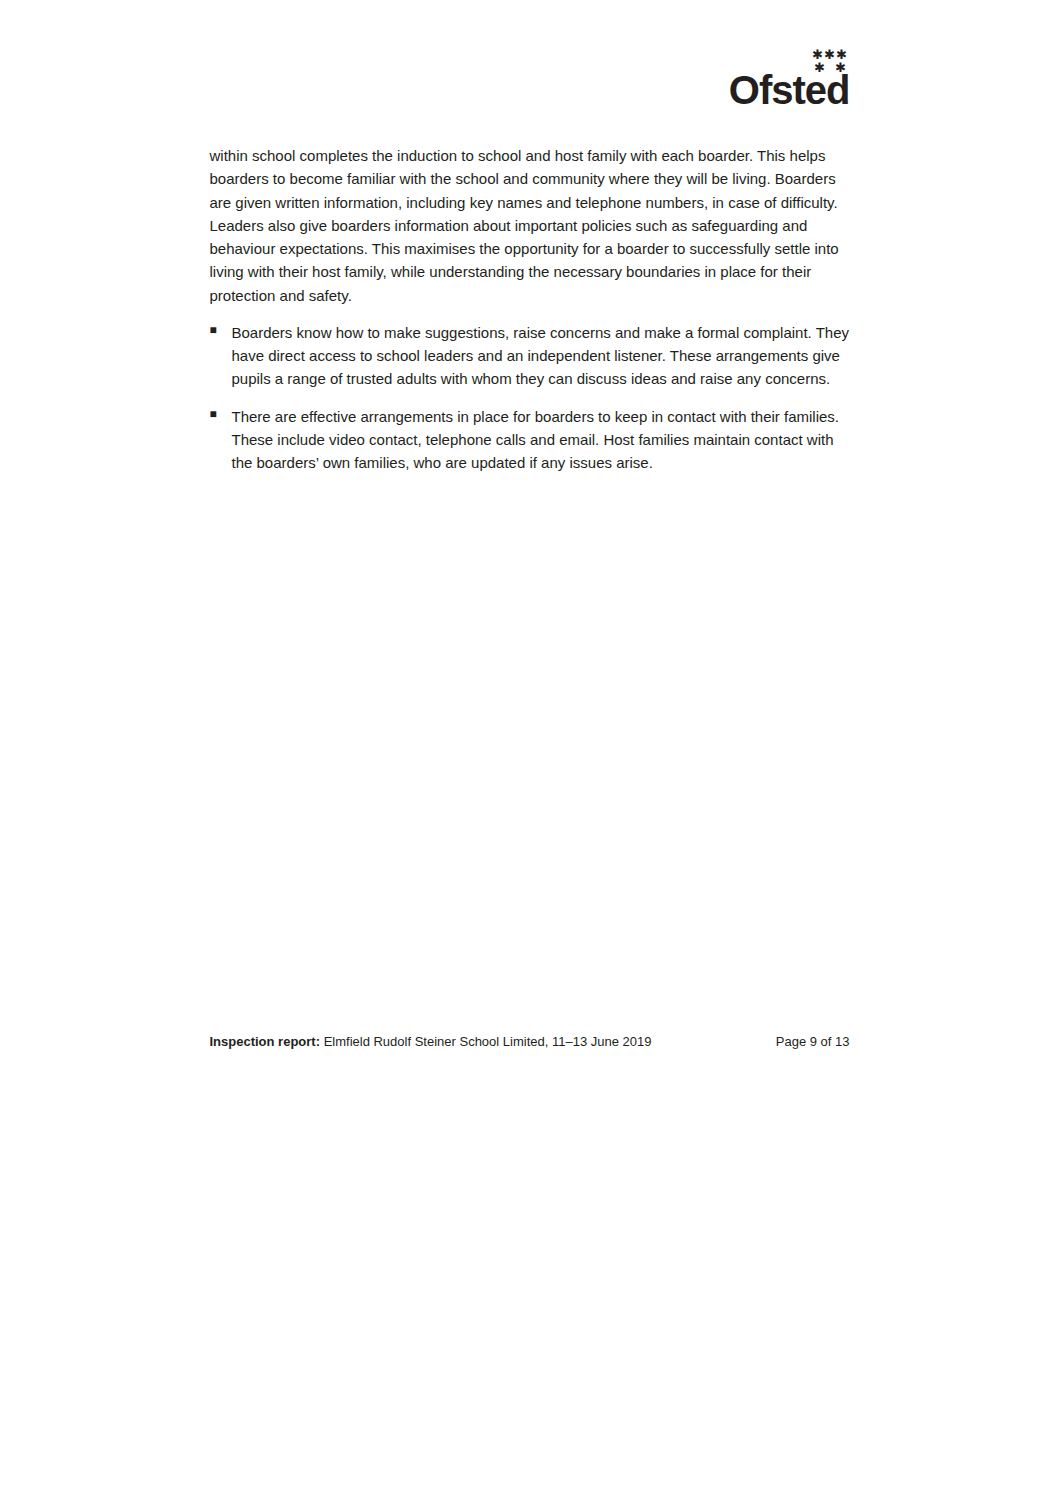✱✱✱
✱ ✱ Ofsted
within school completes the induction to school and host family with each boarder. This helps boarders to become familiar with the school and community where they will be living. Boarders are given written information, including key names and telephone numbers, in case of difficulty. Leaders also give boarders information about important policies such as safeguarding and behaviour expectations. This maximises the opportunity for a boarder to successfully settle into living with their host family, while understanding the necessary boundaries in place for their protection and safety.
Boarders know how to make suggestions, raise concerns and make a formal complaint. They have direct access to school leaders and an independent listener. These arrangements give pupils a range of trusted adults with whom they can discuss ideas and raise any concerns.
There are effective arrangements in place for boarders to keep in contact with their families. These include video contact, telephone calls and email. Host families maintain contact with the boarders’ own families, who are updated if any issues arise.
Inspection report: Elmfield Rudolf Steiner School Limited, 11–13 June 2019 Page 9 of 13